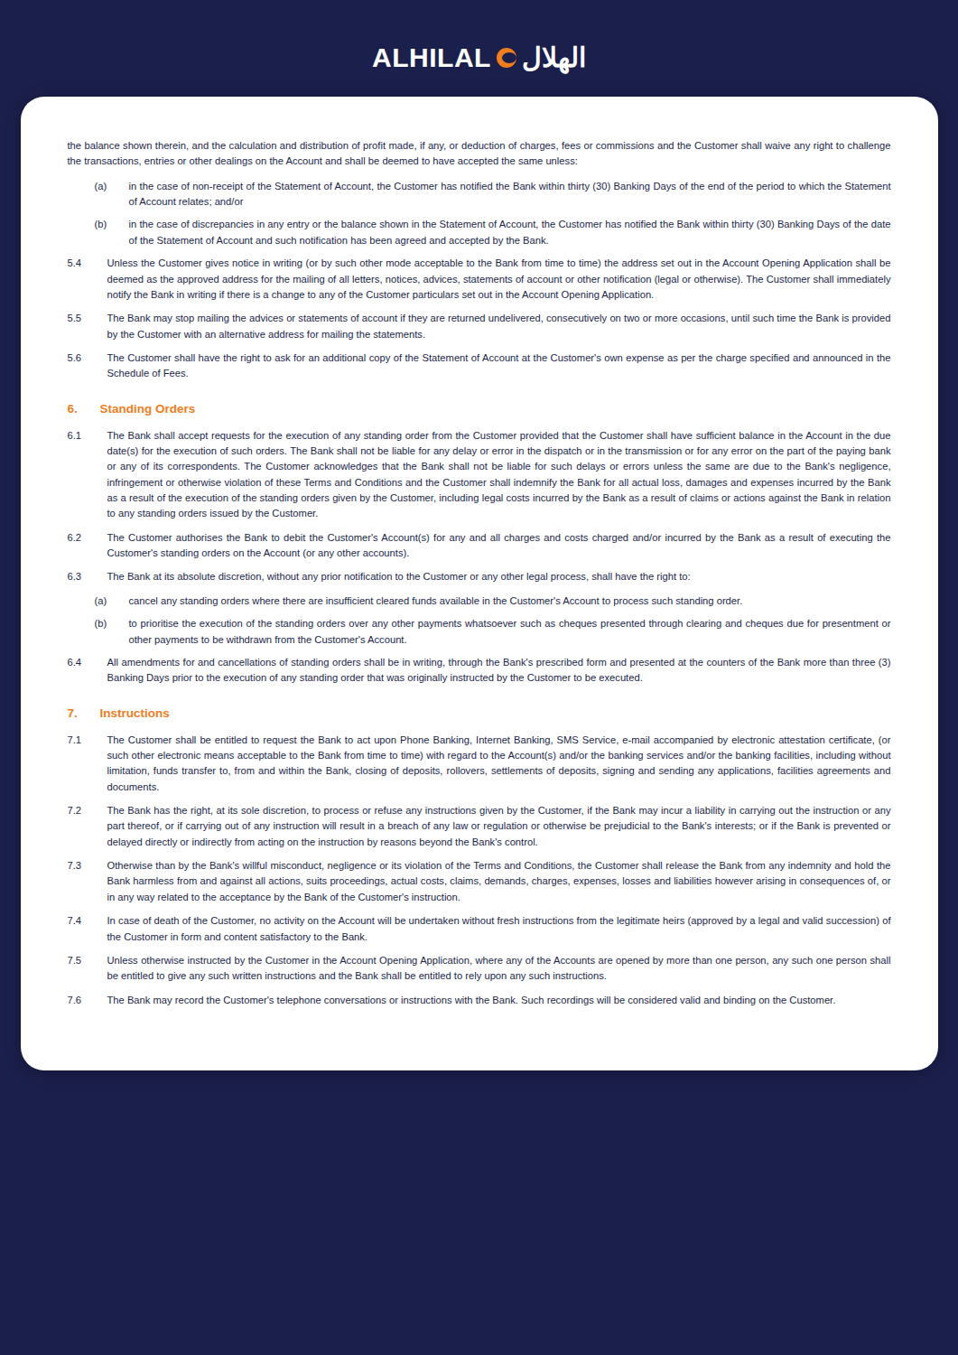ALHILAL الهلال
the balance shown therein, and the calculation and distribution of profit made, if any, or deduction of charges, fees or commissions and the Customer shall waive any right to challenge the transactions, entries or other dealings on the Account and shall be deemed to have accepted the same unless:
(a) in the case of non-receipt of the Statement of Account, the Customer has notified the Bank within thirty (30) Banking Days of the end of the period to which the Statement of Account relates; and/or
(b) in the case of discrepancies in any entry or the balance shown in the Statement of Account, the Customer has notified the Bank within thirty (30) Banking Days of the date of the Statement of Account and such notification has been agreed and accepted by the Bank.
5.4 Unless the Customer gives notice in writing (or by such other mode acceptable to the Bank from time to time) the address set out in the Account Opening Application shall be deemed as the approved address for the mailing of all letters, notices, advices, statements of account or other notification (legal or otherwise). The Customer shall immediately notify the Bank in writing if there is a change to any of the Customer particulars set out in the Account Opening Application.
5.5 The Bank may stop mailing the advices or statements of account if they are returned undelivered, consecutively on two or more occasions, until such time the Bank is provided by the Customer with an alternative address for mailing the statements.
5.6 The Customer shall have the right to ask for an additional copy of the Statement of Account at the Customer's own expense as per the charge specified and announced in the Schedule of Fees.
6. Standing Orders
6.1 The Bank shall accept requests for the execution of any standing order from the Customer provided that the Customer shall have sufficient balance in the Account in the due date(s) for the execution of such orders. The Bank shall not be liable for any delay or error in the dispatch or in the transmission or for any error on the part of the paying bank or any of its correspondents. The Customer acknowledges that the Bank shall not be liable for such delays or errors unless the same are due to the Bank's negligence, infringement or otherwise violation of these Terms and Conditions and the Customer shall indemnify the Bank for all actual loss, damages and expenses incurred by the Bank as a result of the execution of the standing orders given by the Customer, including legal costs incurred by the Bank as a result of claims or actions against the Bank in relation to any standing orders issued by the Customer.
6.2 The Customer authorises the Bank to debit the Customer's Account(s) for any and all charges and costs charged and/or incurred by the Bank as a result of executing the Customer's standing orders on the Account (or any other accounts).
6.3 The Bank at its absolute discretion, without any prior notification to the Customer or any other legal process, shall have the right to:
(a) cancel any standing orders where there are insufficient cleared funds available in the Customer's Account to process such standing order.
(b) to prioritise the execution of the standing orders over any other payments whatsoever such as cheques presented through clearing and cheques due for presentment or other payments to be withdrawn from the Customer's Account.
6.4 All amendments for and cancellations of standing orders shall be in writing, through the Bank's prescribed form and presented at the counters of the Bank more than three (3) Banking Days prior to the execution of any standing order that was originally instructed by the Customer to be executed.
7. Instructions
7.1 The Customer shall be entitled to request the Bank to act upon Phone Banking, Internet Banking, SMS Service, e-mail accompanied by electronic attestation certificate, (or such other electronic means acceptable to the Bank from time to time) with regard to the Account(s) and/or the banking services and/or the banking facilities, including without limitation, funds transfer to, from and within the Bank, closing of deposits, rollovers, settlements of deposits, signing and sending any applications, facilities agreements and documents.
7.2 The Bank has the right, at its sole discretion, to process or refuse any instructions given by the Customer, if the Bank may incur a liability in carrying out the instruction or any part thereof, or if carrying out of any instruction will result in a breach of any law or regulation or otherwise be prejudicial to the Bank's interests; or if the Bank is prevented or delayed directly or indirectly from acting on the instruction by reasons beyond the Bank's control.
7.3 Otherwise than by the Bank's willful misconduct, negligence or its violation of the Terms and Conditions, the Customer shall release the Bank from any indemnity and hold the Bank harmless from and against all actions, suits proceedings, actual costs, claims, demands, charges, expenses, losses and liabilities however arising in consequences of, or in any way related to the acceptance by the Bank of the Customer's instruction.
7.4 In case of death of the Customer, no activity on the Account will be undertaken without fresh instructions from the legitimate heirs (approved by a legal and valid succession) of the Customer in form and content satisfactory to the Bank.
7.5 Unless otherwise instructed by the Customer in the Account Opening Application, where any of the Accounts are opened by more than one person, any such one person shall be entitled to give any such written instructions and the Bank shall be entitled to rely upon any such instructions.
7.6 The Bank may record the Customer's telephone conversations or instructions with the Bank. Such recordings will be considered valid and binding on the Customer.